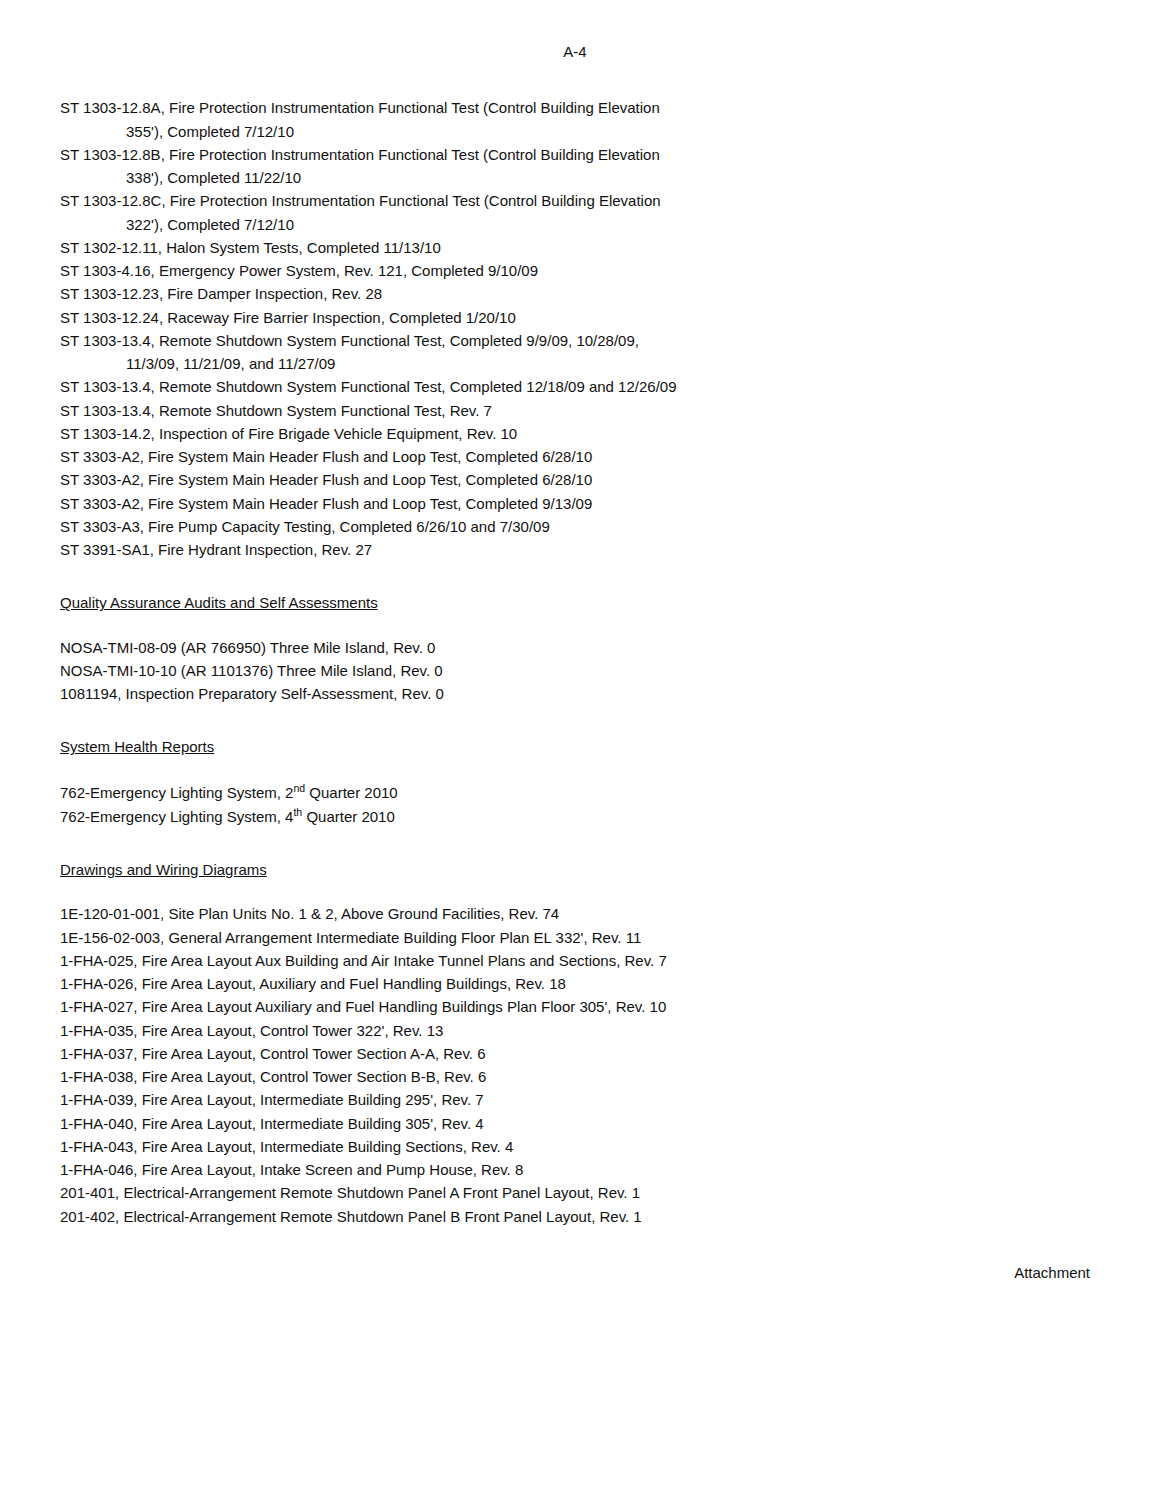A-4
ST 1303-12.8A, Fire Protection Instrumentation Functional Test (Control Building Elevation
355'), Completed 7/12/10
ST 1303-12.8B, Fire Protection Instrumentation Functional Test (Control Building Elevation
338'), Completed 11/22/10
ST 1303-12.8C, Fire Protection Instrumentation Functional Test (Control Building Elevation
322'), Completed 7/12/10
ST 1302-12.11, Halon System Tests, Completed 11/13/10
ST 1303-4.16, Emergency Power System, Rev. 121, Completed 9/10/09
ST 1303-12.23, Fire Damper Inspection, Rev. 28
ST 1303-12.24, Raceway Fire Barrier Inspection, Completed 1/20/10
ST 1303-13.4, Remote Shutdown System Functional Test, Completed 9/9/09, 10/28/09,
11/3/09, 11/21/09, and 11/27/09
ST 1303-13.4, Remote Shutdown System Functional Test, Completed 12/18/09 and 12/26/09
ST 1303-13.4, Remote Shutdown System Functional Test, Rev. 7
ST 1303-14.2, Inspection of Fire Brigade Vehicle Equipment, Rev. 10
ST 3303-A2, Fire System Main Header Flush and Loop Test, Completed 6/28/10
ST 3303-A2, Fire System Main Header Flush and Loop Test, Completed 6/28/10
ST 3303-A2, Fire System Main Header Flush and Loop Test, Completed 9/13/09
ST 3303-A3, Fire Pump Capacity Testing, Completed 6/26/10 and 7/30/09
ST 3391-SA1, Fire Hydrant Inspection, Rev. 27
Quality Assurance Audits and Self Assessments
NOSA-TMI-08-09 (AR 766950) Three Mile Island, Rev. 0
NOSA-TMI-10-10 (AR 1101376) Three Mile Island, Rev. 0
1081194, Inspection Preparatory Self-Assessment, Rev. 0
System Health Reports
762-Emergency Lighting System, 2nd Quarter 2010
762-Emergency Lighting System, 4th Quarter 2010
Drawings and Wiring Diagrams
1E-120-01-001, Site Plan Units No. 1 & 2, Above Ground Facilities, Rev. 74
1E-156-02-003, General Arrangement Intermediate Building Floor Plan EL 332', Rev. 11
1-FHA-025, Fire Area Layout Aux Building and Air Intake Tunnel Plans and Sections, Rev. 7
1-FHA-026, Fire Area Layout, Auxiliary and Fuel Handling Buildings, Rev. 18
1-FHA-027, Fire Area Layout Auxiliary and Fuel Handling Buildings Plan Floor 305', Rev. 10
1-FHA-035, Fire Area Layout, Control Tower 322', Rev. 13
1-FHA-037, Fire Area Layout, Control Tower Section A-A, Rev. 6
1-FHA-038, Fire Area Layout, Control Tower Section B-B, Rev. 6
1-FHA-039, Fire Area Layout, Intermediate Building 295', Rev. 7
1-FHA-040, Fire Area Layout, Intermediate Building 305', Rev. 4
1-FHA-043, Fire Area Layout, Intermediate Building Sections, Rev. 4
1-FHA-046, Fire Area Layout, Intake Screen and Pump House, Rev. 8
201-401, Electrical-Arrangement Remote Shutdown Panel A Front Panel Layout, Rev. 1
201-402, Electrical-Arrangement Remote Shutdown Panel B Front Panel Layout, Rev. 1
Attachment